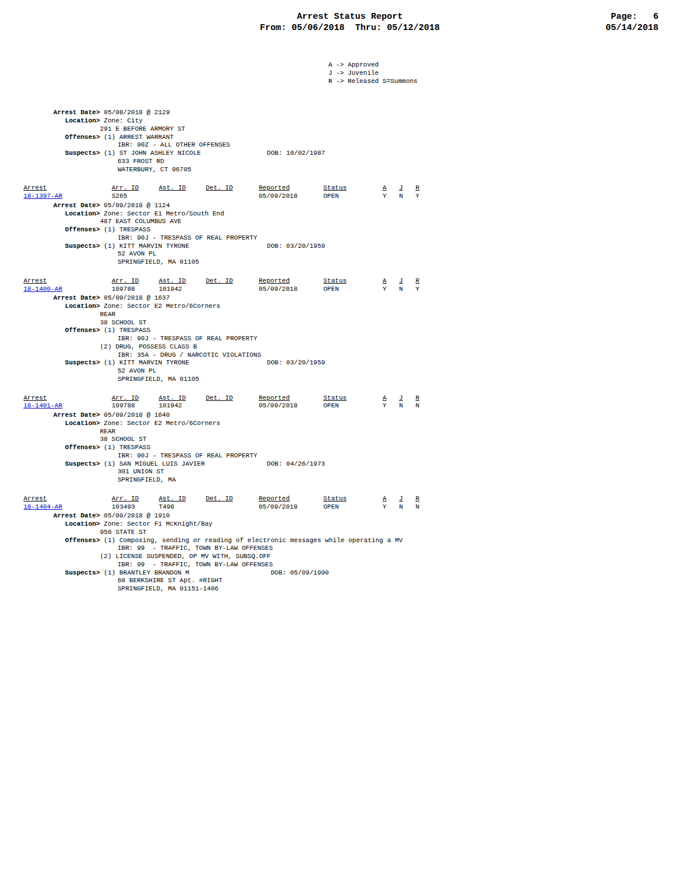Arrest Status Report
From: 05/06/2018 Thru: 05/12/2018
Page: 6
05/14/2018
A -> Approved J -> Juvenile R -> Released S=Summons
Arrest Date> 05/08/2018 @ 2129
Location> Zone: City
291 E BEFORE ARMORY ST
Offenses> (1) ARREST WARRANT
IBR: 90Z - ALL OTHER OFFENSES
Suspects> (1) ST JOHN ASHLEY NICOLE DOB: 10/02/1987
633 FROST RD
WATERBURY, CT 06705
Arrest
18-1397-AR
Arr. ID
S265
Ast. ID
Det. ID
Reported
05/09/2018
Status
OPEN
A
Y
J
N
R
Y
Arrest Date> 05/09/2018 @ 1124
Location> Zone: Sector E1 Metro/South End
487 EAST COLUMBUS AVE
Offenses> (1) TRESPASS
IBR: 90J - TRESPASS OF REAL PROPERTY
Suspects> (1) KITT MARVIN TYRONE DOB: 03/20/1959
52 AVON PL
SPRINGFIELD, MA 01105
Arrest
18-1400-AR
Arr. ID
109788
Ast. ID
101942
Det. ID
Reported
05/09/2018
Status
OPEN
A
Y
J
N
R
Y
Arrest Date> 05/09/2018 @ 1637
Location> Zone: Sector E2 Metro/6Corners
REAR
38 SCHOOL ST
Offenses> (1) TRESPASS
IBR: 90J - TRESPASS OF REAL PROPERTY
(2) DRUG, POSSESS CLASS B
IBR: 35A - DRUG / NARCOTIC VIOLATIONS
Suspects> (1) KITT MARVIN TYRONE DOB: 03/20/1959
52 AVON PL
SPRINGFIELD, MA 01105
Arrest
18-1401-AR
Arr. ID
109788
Ast. ID
101942
Det. ID
Reported
05/09/2018
Status
OPEN
A
Y
J
N
R
N
Arrest Date> 05/09/2018 @ 1640
Location> Zone: Sector E2 Metro/6Corners
REAR
38 SCHOOL ST
Offenses> (1) TRESPASS
IBR: 90J - TRESPASS OF REAL PROPERTY
Suspects> (1) SAN MIGUEL LUIS JAVIER DOB: 04/26/1973
301 UNION ST
SPRINGFIELD, MA
Arrest
18-1404-AR
Arr. ID
103493
Ast. ID
T498
Det. ID
Reported
05/09/2018
Status
OPEN
A
Y
J
N
R
N
Arrest Date> 05/09/2018 @ 1910
Location> Zone: Sector F1 McKnight/Bay
950 STATE ST
Offenses> (1) Composing, sending or reading of electronic messages while operating a MV
IBR: 99 - TRAFFIC, TOWN BY-LAW OFFENSES
(2) LICENSE SUSPENDED, OP MV WITH, SUBSQ.OFF
IBR: 99 - TRAFFIC, TOWN BY-LAW OFFENSES
Suspects> (1) BRANTLEY BRANDON M DOB: 05/09/1990
60 BERKSHIRE ST Apt. #RIGHT
SPRINGFIELD, MA 01151-1406